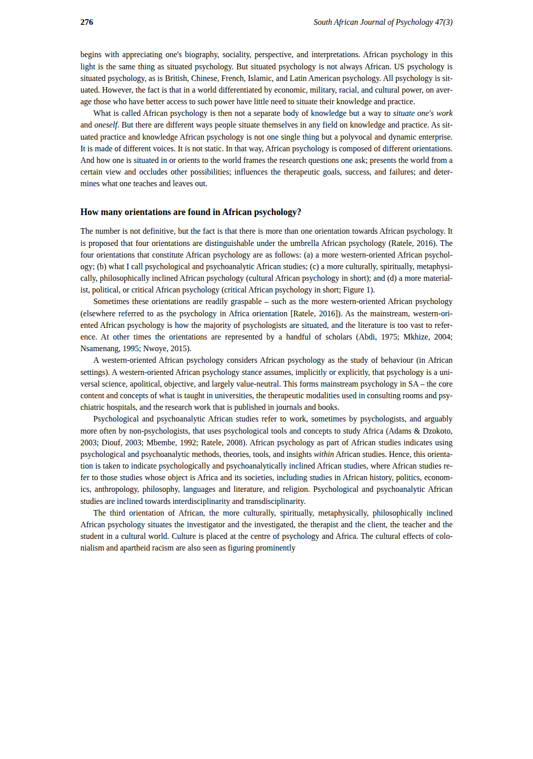276 South African Journal of Psychology 47(3)
begins with appreciating one's biography, sociality, perspective, and interpretations. African psychology in this light is the same thing as situated psychology. But situated psychology is not always African. US psychology is situated psychology, as is British, Chinese, French, Islamic, and Latin American psychology. All psychology is situated. However, the fact is that in a world differentiated by economic, military, racial, and cultural power, on average those who have better access to such power have little need to situate their knowledge and practice.
What is called African psychology is then not a separate body of knowledge but a way to situate one's work and oneself. But there are different ways people situate themselves in any field on knowledge and practice. As situated practice and knowledge African psychology is not one single thing but a polyvocal and dynamic enterprise. It is made of different voices. It is not static. In that way, African psychology is composed of different orientations. And how one is situated in or orients to the world frames the research questions one ask; presents the world from a certain view and occludes other possibilities; influences the therapeutic goals, success, and failures; and determines what one teaches and leaves out.
How many orientations are found in African psychology?
The number is not definitive, but the fact is that there is more than one orientation towards African psychology. It is proposed that four orientations are distinguishable under the umbrella African psychology (Ratele, 2016). The four orientations that constitute African psychology are as follows: (a) a more western-oriented African psychology; (b) what I call psychological and psychoanalytic African studies; (c) a more culturally, spiritually, metaphysically, philosophically inclined African psychology (cultural African psychology in short); and (d) a more materialist, political, or critical African psychology (critical African psychology in short; Figure 1).
Sometimes these orientations are readily graspable – such as the more western-oriented African psychology (elsewhere referred to as the psychology in Africa orientation [Ratele, 2016]). As the mainstream, western-oriented African psychology is how the majority of psychologists are situated, and the literature is too vast to reference. At other times the orientations are represented by a handful of scholars (Abdi, 1975; Mkhize, 2004; Nsamenang, 1995; Nwoye, 2015).
A western-oriented African psychology considers African psychology as the study of behaviour (in African settings). A western-oriented African psychology stance assumes, implicitly or explicitly, that psychology is a universal science, apolitical, objective, and largely value-neutral. This forms mainstream psychology in SA – the core content and concepts of what is taught in universities, the therapeutic modalities used in consulting rooms and psychiatric hospitals, and the research work that is published in journals and books.
Psychological and psychoanalytic African studies refer to work, sometimes by psychologists, and arguably more often by non-psychologists, that uses psychological tools and concepts to study Africa (Adams & Dzokoto, 2003; Diouf, 2003; Mbembe, 1992; Ratele, 2008). African psychology as part of African studies indicates using psychological and psychoanalytic methods, theories, tools, and insights within African studies. Hence, this orientation is taken to indicate psychologically and psychoanalytically inclined African studies, where African studies refer to those studies whose object is Africa and its societies, including studies in African history, politics, economics, anthropology, philosophy, languages and literature, and religion. Psychological and psychoanalytic African studies are inclined towards interdisciplinarity and transdisciplinarity.
The third orientation of African, the more culturally, spiritually, metaphysically, philosophically inclined African psychology situates the investigator and the investigated, the therapist and the client, the teacher and the student in a cultural world. Culture is placed at the centre of psychology and Africa. The cultural effects of colonialism and apartheid racism are also seen as figuring prominently